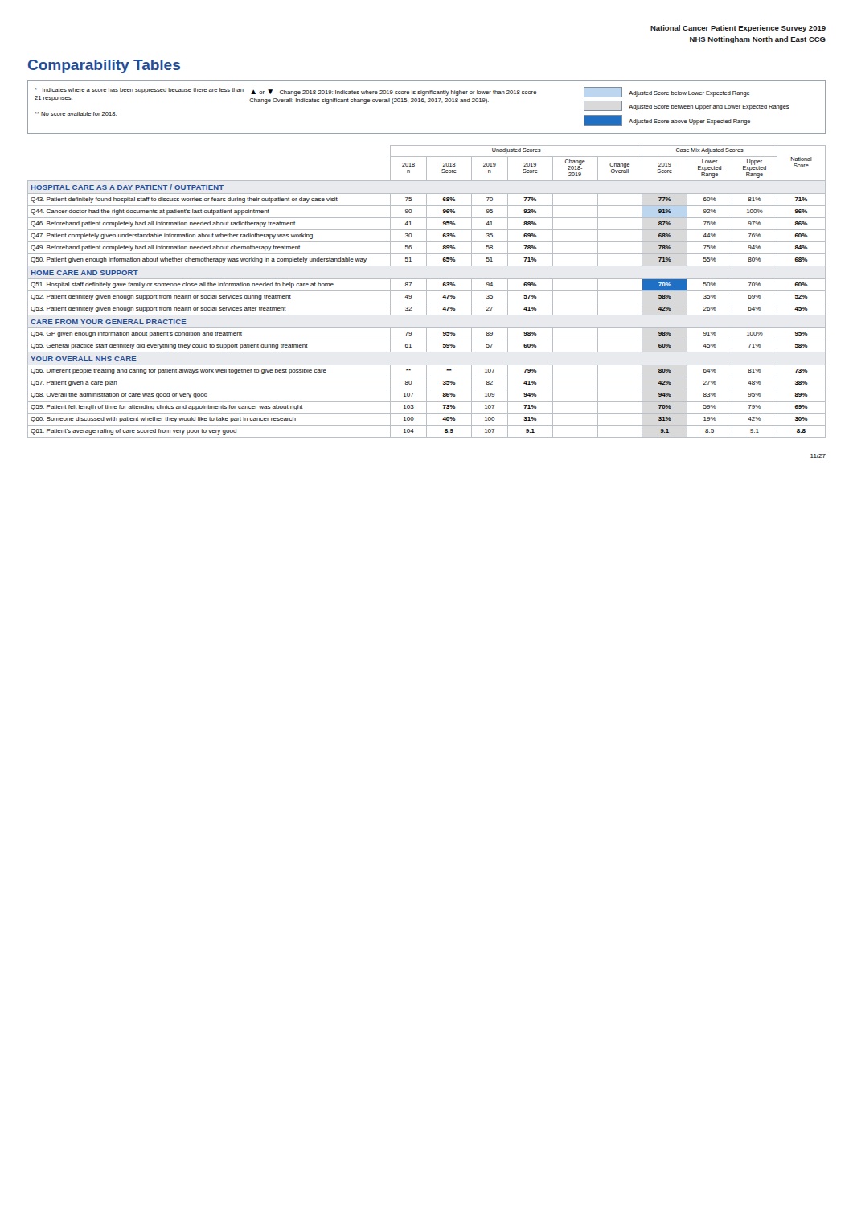National Cancer Patient Experience Survey 2019
NHS Nottingham North and East CCG
Comparability Tables
* Indicates where a score has been suppressed because there are less than 21 responses.
** No score available for 2018.
▲ or ▼ Change 2018-2019: Indicates where 2019 score is significantly higher or lower than 2018 score
Change Overall: Indicates significant change overall (2015, 2016, 2017, 2018 and 2019).
| | Adjusted Score below Lower Expected Range |
| | Adjusted Score between Upper and Lower Expected Ranges |
| | Adjusted Score above Upper Expected Range |
| | Unadjusted Scores | Case Mix Adjusted Scores | National Score |
| --- | --- | --- | --- |
| 2018 n | 2018 Score | 2019 n | 2019 Score | Change 2018- 2019 | Change Overall | 2019 Score | Lower Expected Range | Upper Expected Range |
| HOSPITAL CARE AS A DAY PATIENT / OUTPATIENT |
| Q43. Patient definitely found hospital staff to discuss worries or fears during their outpatient or day case visit | 75 | 68% | 70 | 77% | | | 77% | 60% | 81% | 71% |
| Q44. Cancer doctor had the right documents at patient's last outpatient appointment | 90 | 96% | 95 | 92% | | | 91% | 92% | 100% | 96% |
| Q46. Beforehand patient completely had all information needed about radiotherapy treatment | 41 | 95% | 41 | 88% | | | 87% | 76% | 97% | 86% |
| Q47. Patient completely given understandable information about whether radiotherapy was working | 30 | 63% | 35 | 69% | | | 68% | 44% | 76% | 60% |
| Q49. Beforehand patient completely had all information needed about chemotherapy treatment | 56 | 89% | 58 | 78% | | | 78% | 75% | 94% | 84% |
| Q50. Patient given enough information about whether chemotherapy was working in a completely understandable way | 51 | 65% | 51 | 71% | | | 71% | 55% | 80% | 68% |
| HOME CARE AND SUPPORT |
| Q51. Hospital staff definitely gave family or someone close all the information needed to help care at home | 87 | 63% | 94 | 69% | | | 70% | 50% | 70% | 60% |
| Q52. Patient definitely given enough support from health or social services during treatment | 49 | 47% | 35 | 57% | | | 58% | 35% | 69% | 52% |
| Q53. Patient definitely given enough support from health or social services after treatment | 32 | 47% | 27 | 41% | | | 42% | 26% | 64% | 45% |
| CARE FROM YOUR GENERAL PRACTICE |
| Q54. GP given enough information about patient's condition and treatment | 79 | 95% | 89 | 98% | | | 98% | 91% | 100% | 95% |
| Q55. General practice staff definitely did everything they could to support patient during treatment | 61 | 59% | 57 | 60% | | | 60% | 45% | 71% | 58% |
| YOUR OVERALL NHS CARE |
| Q56. Different people treating and caring for patient always work well together to give best possible care | ** | ** | 107 | 79% | | | 80% | 64% | 81% | 73% |
| Q57. Patient given a care plan | 80 | 35% | 82 | 41% | | | 42% | 27% | 48% | 38% |
| Q58. Overall the administration of care was good or very good | 107 | 86% | 109 | 94% | | | 94% | 83% | 95% | 89% |
| Q59. Patient felt length of time for attending clinics and appointments for cancer was about right | 103 | 73% | 107 | 71% | | | 70% | 59% | 79% | 69% |
| Q60. Someone discussed with patient whether they would like to take part in cancer research | 100 | 40% | 100 | 31% | | | 31% | 19% | 42% | 30% |
| Q61. Patient's average rating of care scored from very poor to very good | 104 | 8.9 | 107 | 9.1 | | | 9.1 | 8.5 | 9.1 | 8.8 |
11/27